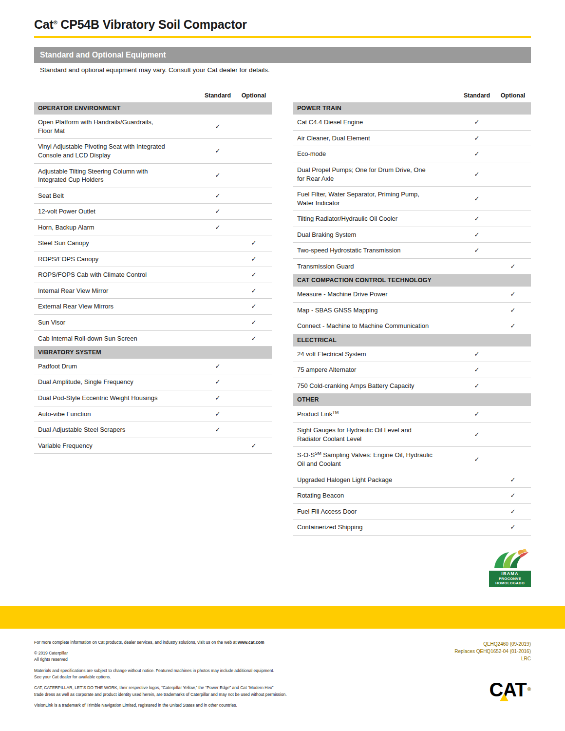Cat® CP54B Vibratory Soil Compactor
Standard and Optional Equipment
Standard and optional equipment may vary. Consult your Cat dealer for details.
| | Standard | Optional |
| --- | --- | --- |
| OPERATOR ENVIRONMENT |
| Open Platform with Handrails/Guardrails, Floor Mat | ✓ | |
| Vinyl Adjustable Pivoting Seat with Integrated Console and LCD Display | ✓ | |
| Adjustable Tilting Steering Column with Integrated Cup Holders | ✓ | |
| Seat Belt | ✓ | |
| 12-volt Power Outlet | ✓ | |
| Horn, Backup Alarm | ✓ | |
| Steel Sun Canopy | | ✓ |
| ROPS/FOPS Canopy | | ✓ |
| ROPS/FOPS Cab with Climate Control | | ✓ |
| Internal Rear View Mirror | | ✓ |
| External Rear View Mirrors | | ✓ |
| Sun Visor | | ✓ |
| Cab Internal Roll-down Sun Screen | | ✓ |
| VIBRATORY SYSTEM |
| Padfoot Drum | ✓ | |
| Dual Amplitude, Single Frequency | ✓ | |
| Dual Pod-Style Eccentric Weight Housings | ✓ | |
| Auto-vibe Function | ✓ | |
| Dual Adjustable Steel Scrapers | ✓ | |
| Variable Frequency | | ✓ |
| | Standard | Optional |
| --- | --- | --- |
| POWER TRAIN |
| Cat C4.4 Diesel Engine | ✓ | |
| Air Cleaner, Dual Element | ✓ | |
| Eco-mode | ✓ | |
| Dual Propel Pumps; One for Drum Drive, One for Rear Axle | ✓ | |
| Fuel Filter, Water Separator, Priming Pump, Water Indicator | ✓ | |
| Tilting Radiator/Hydraulic Oil Cooler | ✓ | |
| Dual Braking System | ✓ | |
| Two-speed Hydrostatic Transmission | ✓ | |
| Transmission Guard | | ✓ |
| CAT COMPACTION CONTROL TECHNOLOGY |
| Measure - Machine Drive Power | | ✓ |
| Map - SBAS GNSS Mapping | | ✓ |
| Connect - Machine to Machine Communication | | ✓ |
| ELECTRICAL |
| 24 volt Electrical System | ✓ | |
| 75 ampere Alternator | ✓ | |
| 750 Cold-cranking Amps Battery Capacity | ✓ | |
| OTHER |
| Product Link TM | ✓ | |
| Sight Gauges for Hydraulic Oil Level and Radiator Coolant Level | ✓ | |
| S·O·S SM Sampling Valves: Engine Oil, Hydraulic Oil and Coolant | ✓ | |
| Upgraded Halogen Light Package | | ✓ |
| Rotating Beacon | | ✓ |
| Fuel Fill Access Door | | ✓ |
| Containerized Shipping | | ✓ |
IBAMA
PROCONVE
HOMOLOGADO
For more complete information on Cat products, dealer services, and industry solutions, visit us on the web at www.cat.com
© 2019 Caterpillar
All rights reserved
Materials and specifications are subject to change without notice. Featured machines in photos may include additional equipment.
See your Cat dealer for available options.
CAT, CATERPILLAR, LET’S DO THE WORK, their respective logos, “Caterpillar Yellow,” the “Power Edge” and Cat “Modern Hex”
trade dress as well as corporate and product identity used herein, are trademarks of Caterpillar and may not be used without permission.
VisionLink is a trademark of Trimble Navigation Limited, registered in the United States and in other countries.
QEHQ2460 (09-2019)
Replaces QEHQ1652-04 (01-2016)
LRC
CAT®